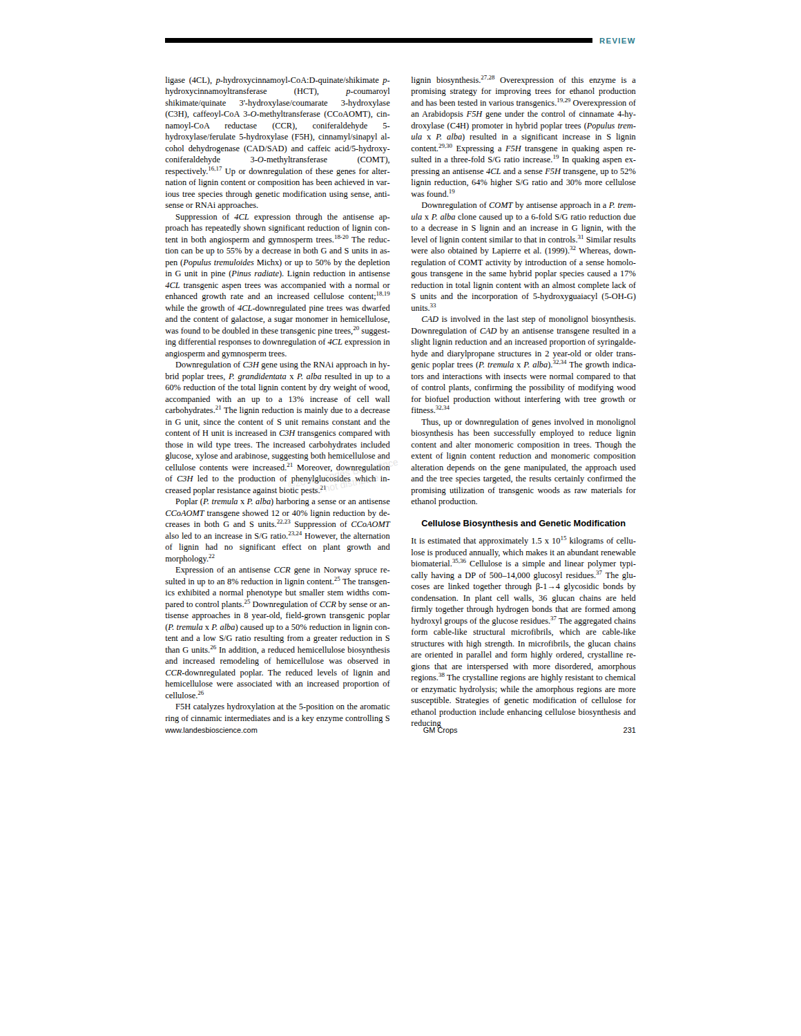Review
ligase (4CL), p-hydroxycinnamoyl-CoA:D-quinate/shikimate p-hydroxycinnamoyltransferase (HCT), p-coumaroyl shikimate/quinate 3'-hydroxylase/coumarate 3-hydroxylase (C3H), caffeoyl-CoA 3-O-methyltransferase (CCoAOMT), cinnamoyl-CoA reductase (CCR), coniferaldehyde 5-hydroxylase/ferulate 5-hydroxylase (F5H), cinnamyl/sinapyl alcohol dehydrogenase (CAD/SAD) and caffeic acid/5-hydroxyconiferaldehyde 3-O-methyltransferase (COMT), respectively.16,17 Up or downregulation of these genes for alternation of lignin content or composition has been achieved in various tree species through genetic modification using sense, antisense or RNAi approaches.
Suppression of 4CL expression through the antisense approach has repeatedly shown significant reduction of lignin content in both angiosperm and gymnosperm trees.18-20 The reduction can be up to 55% by a decrease in both G and S units in aspen (Populus tremuloides Michx) or up to 50% by the depletion in G unit in pine (Pinus radiate). Lignin reduction in antisense 4CL transgenic aspen trees was accompanied with a normal or enhanced growth rate and an increased cellulose content;18,19 while the growth of 4CL-downregulated pine trees was dwarfed and the content of galactose, a sugar monomer in hemicellulose, was found to be doubled in these transgenic pine trees,20 suggesting differential responses to downregulation of 4CL expression in angiosperm and gymnosperm trees.
Downregulation of C3H gene using the RNAi approach in hybrid poplar trees, P. grandidentata x P. alba resulted in up to a 60% reduction of the total lignin content by dry weight of wood, accompanied with an up to a 13% increase of cell wall carbohydrates.21 The lignin reduction is mainly due to a decrease in G unit, since the content of S unit remains constant and the content of H unit is increased in C3H transgenics compared with those in wild type trees. The increased carbohydrates included glucose, xylose and arabinose, suggesting both hemicellulose and cellulose contents were increased.21 Moreover, downregulation of C3H led to the production of phenylglucosides which increased poplar resistance against biotic pests.21
Poplar (P. tremula x P. alba) harboring a sense or an antisense CCoAOMT transgene showed 12 or 40% lignin reduction by decreases in both G and S units.22,23 Suppression of CCoAOMT also led to an increase in S/G ratio.23,24 However, the alternation of lignin had no significant effect on plant growth and morphology.22
Expression of an antisense CCR gene in Norway spruce resulted in up to an 8% reduction in lignin content.25 The transgenics exhibited a normal phenotype but smaller stem widths compared to control plants.25 Downregulation of CCR by sense or antisense approaches in 8 year-old, field-grown transgenic poplar (P. tremula x P. alba) caused up to a 50% reduction in lignin content and a low S/G ratio resulting from a greater reduction in S than G units.26 In addition, a reduced hemicellulose biosynthesis and increased remodeling of hemicellulose was observed in CCR-downregulated poplar. The reduced levels of lignin and hemicellulose were associated with an increased proportion of cellulose.26
F5H catalyzes hydroxylation at the 5-position on the aromatic ring of cinnamic intermediates and is a key enzyme controlling S lignin biosynthesis.27,28 Overexpression of this enzyme is a promising strategy for improving trees for ethanol production and has been tested in various transgenics.19,29 Overexpression of an Arabidopsis F5H gene under the control of cinnamate 4-hydroxylase (C4H) promoter in hybrid poplar trees (Populus tremula x P. alba) resulted in a significant increase in S lignin content.29,30 Expressing a F5H transgene in quaking aspen resulted in a three-fold S/G ratio increase.19 In quaking aspen expressing an antisense 4CL and a sense F5H transgene, up to 52% lignin reduction, 64% higher S/G ratio and 30% more cellulose was found.19
Downregulation of COMT by antisense approach in a P. tremula x P. alba clone caused up to a 6-fold S/G ratio reduction due to a decrease in S lignin and an increase in G lignin, with the level of lignin content similar to that in controls.31 Similar results were also obtained by Lapierre et al. (1999).32 Whereas, downregulation of COMT activity by introduction of a sense homologous transgene in the same hybrid poplar species caused a 17% reduction in total lignin content with an almost complete lack of S units and the incorporation of 5-hydroxyguaiacyl (5-OH-G) units.33
CAD is involved in the last step of monolignol biosynthesis. Downregulation of CAD by an antisense transgene resulted in a slight lignin reduction and an increased proportion of syringaldehyde and diarylpropane structures in 2 year-old or older transgenic poplar trees (P. tremula x P. alba).32,34 The growth indicators and interactions with insects were normal compared to that of control plants, confirming the possibility of modifying wood for biofuel production without interfering with tree growth or fitness.32,34
Thus, up or downregulation of genes involved in monolignol biosynthesis has been successfully employed to reduce lignin content and alter monomeric composition in trees. Though the extent of lignin content reduction and monomeric composition alteration depends on the gene manipulated, the approach used and the tree species targeted, the results certainly confirmed the promising utilization of transgenic woods as raw materials for ethanol production.
Cellulose Biosynthesis and Genetic Modification
It is estimated that approximately 1.5 x 1015 kilograms of cellulose is produced annually, which makes it an abundant renewable biomaterial.35,36 Cellulose is a simple and linear polymer typically having a DP of 500–14,000 glucosyl residues.37 The glucoses are linked together through β-1→4 glycosidic bonds by condensation. In plant cell walls, 36 glucan chains are held firmly together through hydrogen bonds that are formed among hydroxyl groups of the glucose residues.37 The aggregated chains form cable-like structural microfibrils, which are cable-like structures with high strength. In microfibrils, the glucan chains are oriented in parallel and form highly ordered, crystalline regions that are interspersed with more disordered, amorphous regions.38 The crystalline regions are highly resistant to chemical or enzymatic hydrolysis; while the amorphous regions are more susceptible. Strategies of genetic modification of cellulose for ethanol production include enhancing cellulose biosynthesis and reducing
©2010 Landes Bioscience
Do not distribute.
www.landesbioscience.com
GM Crops
231